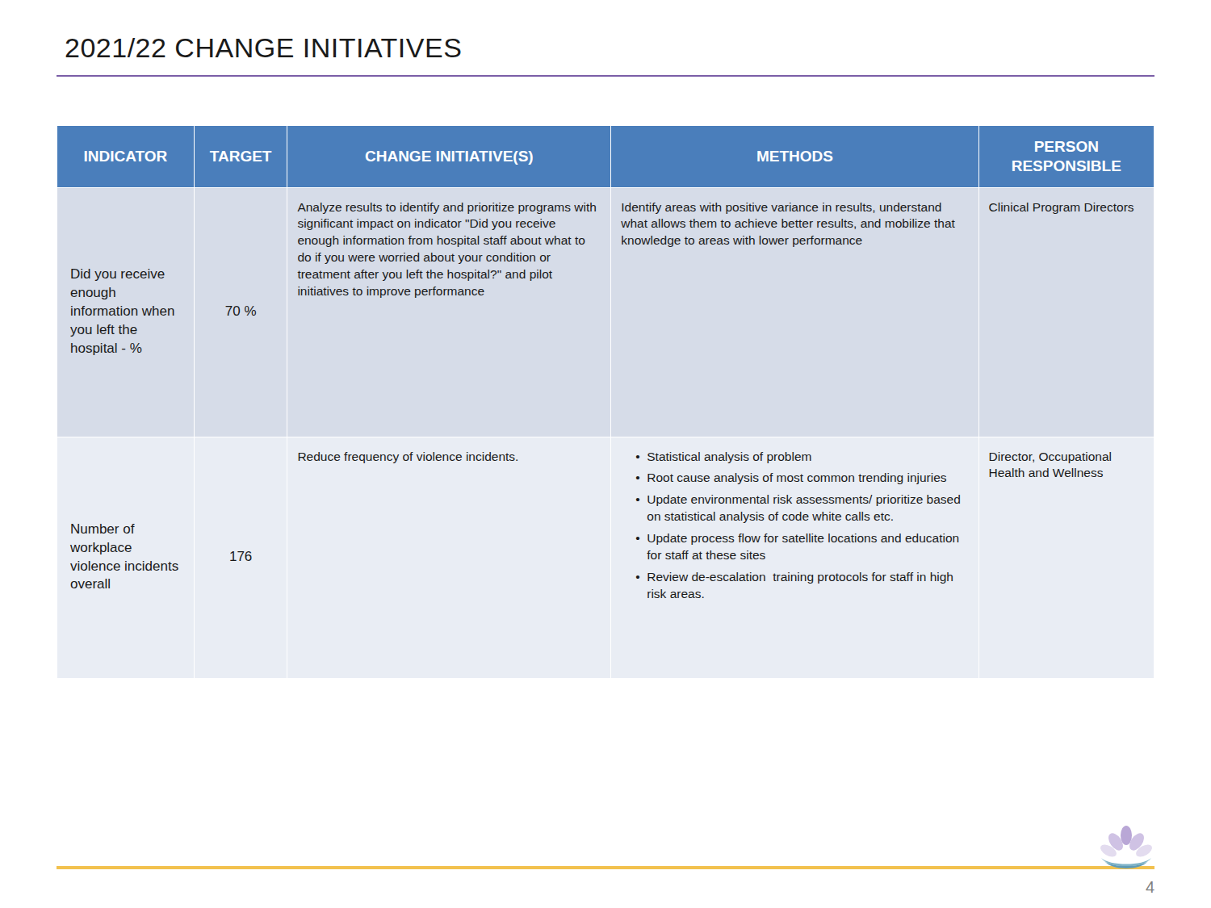2021/22 CHANGE INITIATIVES
| INDICATOR | TARGET | CHANGE INITIATIVE(S) | METHODS | PERSON RESPONSIBLE |
| --- | --- | --- | --- | --- |
| Did you receive enough information when you left the hospital - % | 70 % | Analyze results to identify and prioritize programs with significant impact on indicator "Did you receive enough information from hospital staff about what to do if you were worried about your condition or treatment after you left the hospital?" and pilot initiatives to improve performance | Identify areas with positive variance in results, understand what allows them to achieve better results, and mobilize that knowledge to areas with lower performance | Clinical Program Directors |
| Number of workplace violence incidents overall | 176 | Reduce frequency of violence incidents. | Statistical analysis of problem Root cause analysis of most common trending injuries Update environmental risk assessments/ prioritize based on statistical analysis of code white calls etc. Update process flow for satellite locations and education for staff at these sites Review de-escalation training protocols for staff in high risk areas. | Director, Occupational Health and Wellness |
4